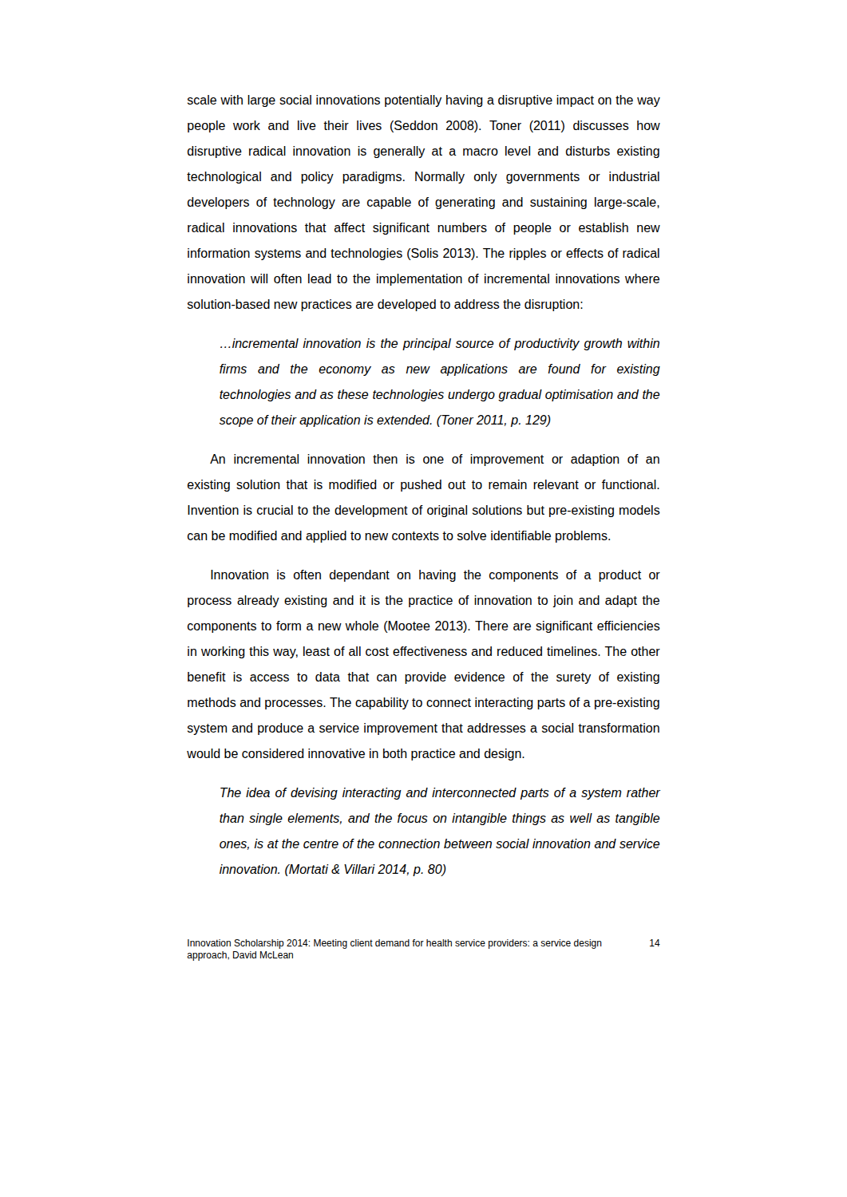scale with large social innovations potentially having a disruptive impact on the way people work and live their lives (Seddon 2008). Toner (2011) discusses how disruptive radical innovation is generally at a macro level and disturbs existing technological and policy paradigms. Normally only governments or industrial developers of technology are capable of generating and sustaining large-scale, radical innovations that affect significant numbers of people or establish new information systems and technologies (Solis 2013). The ripples or effects of radical innovation will often lead to the implementation of incremental innovations where solution-based new practices are developed to address the disruption:
…incremental innovation is the principal source of productivity growth within firms and the economy as new applications are found for existing technologies and as these technologies undergo gradual optimisation and the scope of their application is extended. (Toner 2011, p. 129)
An incremental innovation then is one of improvement or adaption of an existing solution that is modified or pushed out to remain relevant or functional. Invention is crucial to the development of original solutions but pre-existing models can be modified and applied to new contexts to solve identifiable problems.
Innovation is often dependant on having the components of a product or process already existing and it is the practice of innovation to join and adapt the components to form a new whole (Mootee 2013). There are significant efficiencies in working this way, least of all cost effectiveness and reduced timelines. The other benefit is access to data that can provide evidence of the surety of existing methods and processes. The capability to connect interacting parts of a pre-existing system and produce a service improvement that addresses a social transformation would be considered innovative in both practice and design.
The idea of devising interacting and interconnected parts of a system rather than single elements, and the focus on intangible things as well as tangible ones, is at the centre of the connection between social innovation and service innovation. (Mortati & Villari 2014, p. 80)
Innovation Scholarship 2014: Meeting client demand for health service providers: a service design approach, David McLean
14